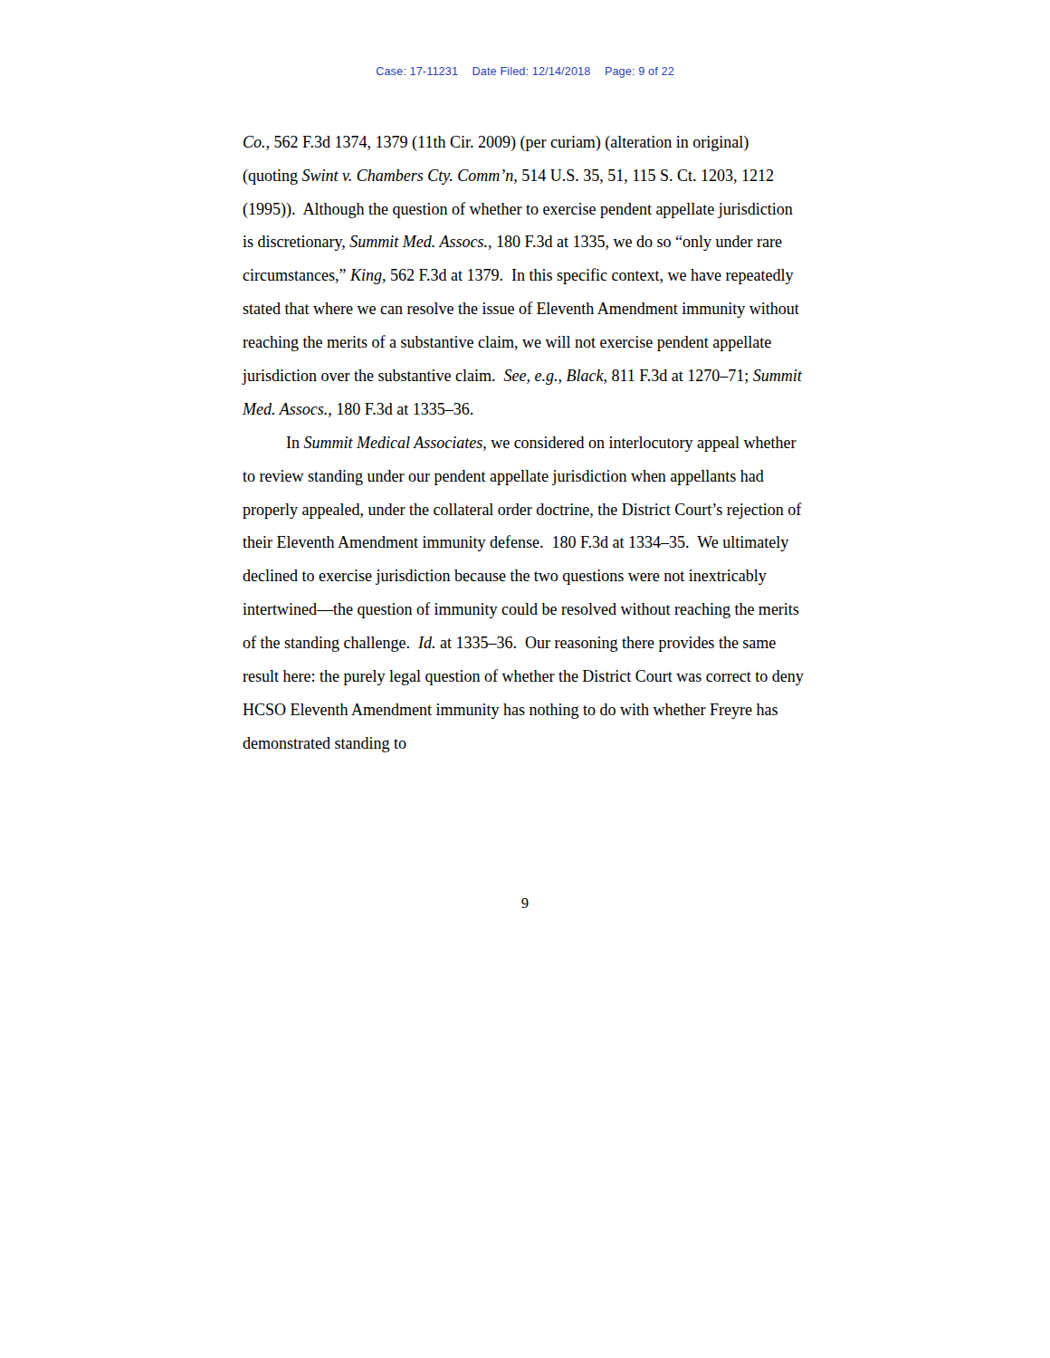Case: 17-11231 Date Filed: 12/14/2018 Page: 9 of 22
Co., 562 F.3d 1374, 1379 (11th Cir. 2009) (per curiam) (alteration in original) (quoting Swint v. Chambers Cty. Comm’n, 514 U.S. 35, 51, 115 S. Ct. 1203, 1212 (1995)). Although the question of whether to exercise pendent appellate jurisdiction is discretionary, Summit Med. Assocs., 180 F.3d at 1335, we do so “only under rare circumstances,” King, 562 F.3d at 1379. In this specific context, we have repeatedly stated that where we can resolve the issue of Eleventh Amendment immunity without reaching the merits of a substantive claim, we will not exercise pendent appellate jurisdiction over the substantive claim. See, e.g., Black, 811 F.3d at 1270–71; Summit Med. Assocs., 180 F.3d at 1335–36.
In Summit Medical Associates, we considered on interlocutory appeal whether to review standing under our pendent appellate jurisdiction when appellants had properly appealed, under the collateral order doctrine, the District Court’s rejection of their Eleventh Amendment immunity defense. 180 F.3d at 1334–35. We ultimately declined to exercise jurisdiction because the two questions were not inextricably intertwined—the question of immunity could be resolved without reaching the merits of the standing challenge. Id. at 1335–36. Our reasoning there provides the same result here: the purely legal question of whether the District Court was correct to deny HCSO Eleventh Amendment immunity has nothing to do with whether Freyre has demonstrated standing to
9